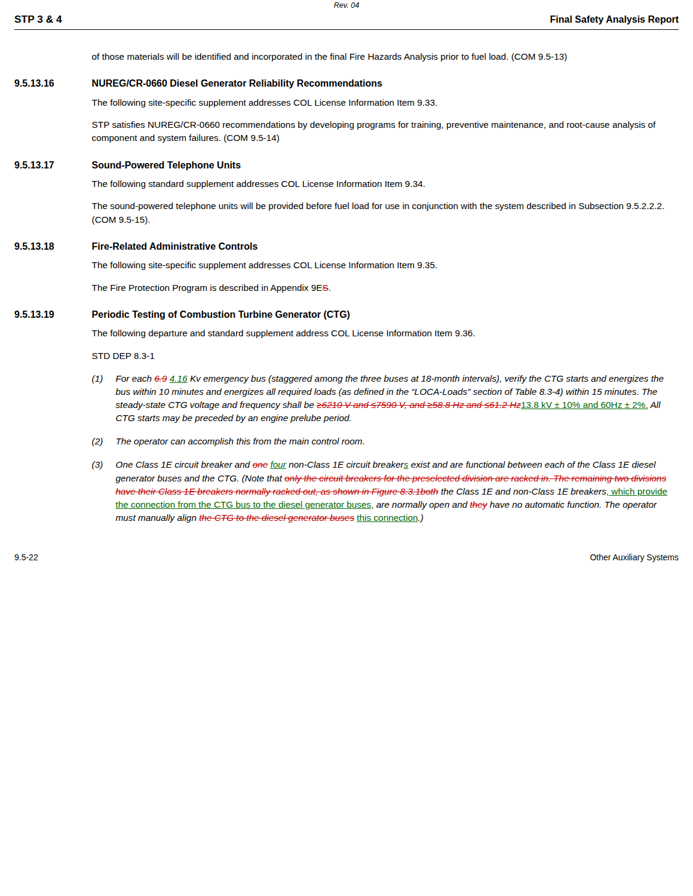Rev. 04
STP 3 & 4 Final Safety Analysis Report
of those materials will be identified and incorporated in the final Fire Hazards Analysis prior to fuel load. (COM 9.5-13)
9.5.13.16 NUREG/CR-0660 Diesel Generator Reliability Recommendations
The following site-specific supplement addresses COL License Information Item 9.33.
STP satisfies NUREG/CR-0660 recommendations by developing programs for training, preventive maintenance, and root-cause analysis of component and system failures. (COM 9.5-14)
9.5.13.17 Sound-Powered Telephone Units
The following standard supplement addresses COL License Information Item 9.34.
The sound-powered telephone units will be provided before fuel load for use in conjunction with the system described in Subsection 9.5.2.2.2. (COM 9.5-15).
9.5.13.18 Fire-Related Administrative Controls
The following site-specific supplement addresses COL License Information Item 9.35.
The Fire Protection Program is described in Appendix 9ES.
9.5.13.19 Periodic Testing of Combustion Turbine Generator (CTG)
The following departure and standard supplement address COL License Information Item 9.36.
STD DEP 8.3-1
(1) For each 6.9 4.16 Kv emergency bus (staggered among the three buses at 18-month intervals), verify the CTG starts and energizes the bus within 10 minutes and energizes all required loads (as defined in the “LOCA-Loads” section of Table 8.3-4) within 15 minutes. The steady-state CTG voltage and frequency shall be ≥6210 V and ≤7590 V, and ≥58.8 Hz and ≤61.2 Hz 13.8 kV ± 10% and 60Hz ± 2%. All CTG starts may be preceded by an engine prelube period.
(2) The operator can accomplish this from the main control room.
(3) One Class 1E circuit breaker and one four non-Class 1E circuit breakers exist and are functional between each of the Class 1E diesel generator buses and the CTG. (Note that only the circuit breakers for the preselected division are racked in. The remaining two divisions have their Class 1E breakers normally racked out, as shown in Figure 8.3.1 both the Class 1E and non-Class 1E breakers, which provide the connection from the CTG bus to the diesel generator buses, are normally open and they have no automatic function. The operator must manually align the CTG to the diesel generator buses this connection.)
9.5-22 Other Auxiliary Systems